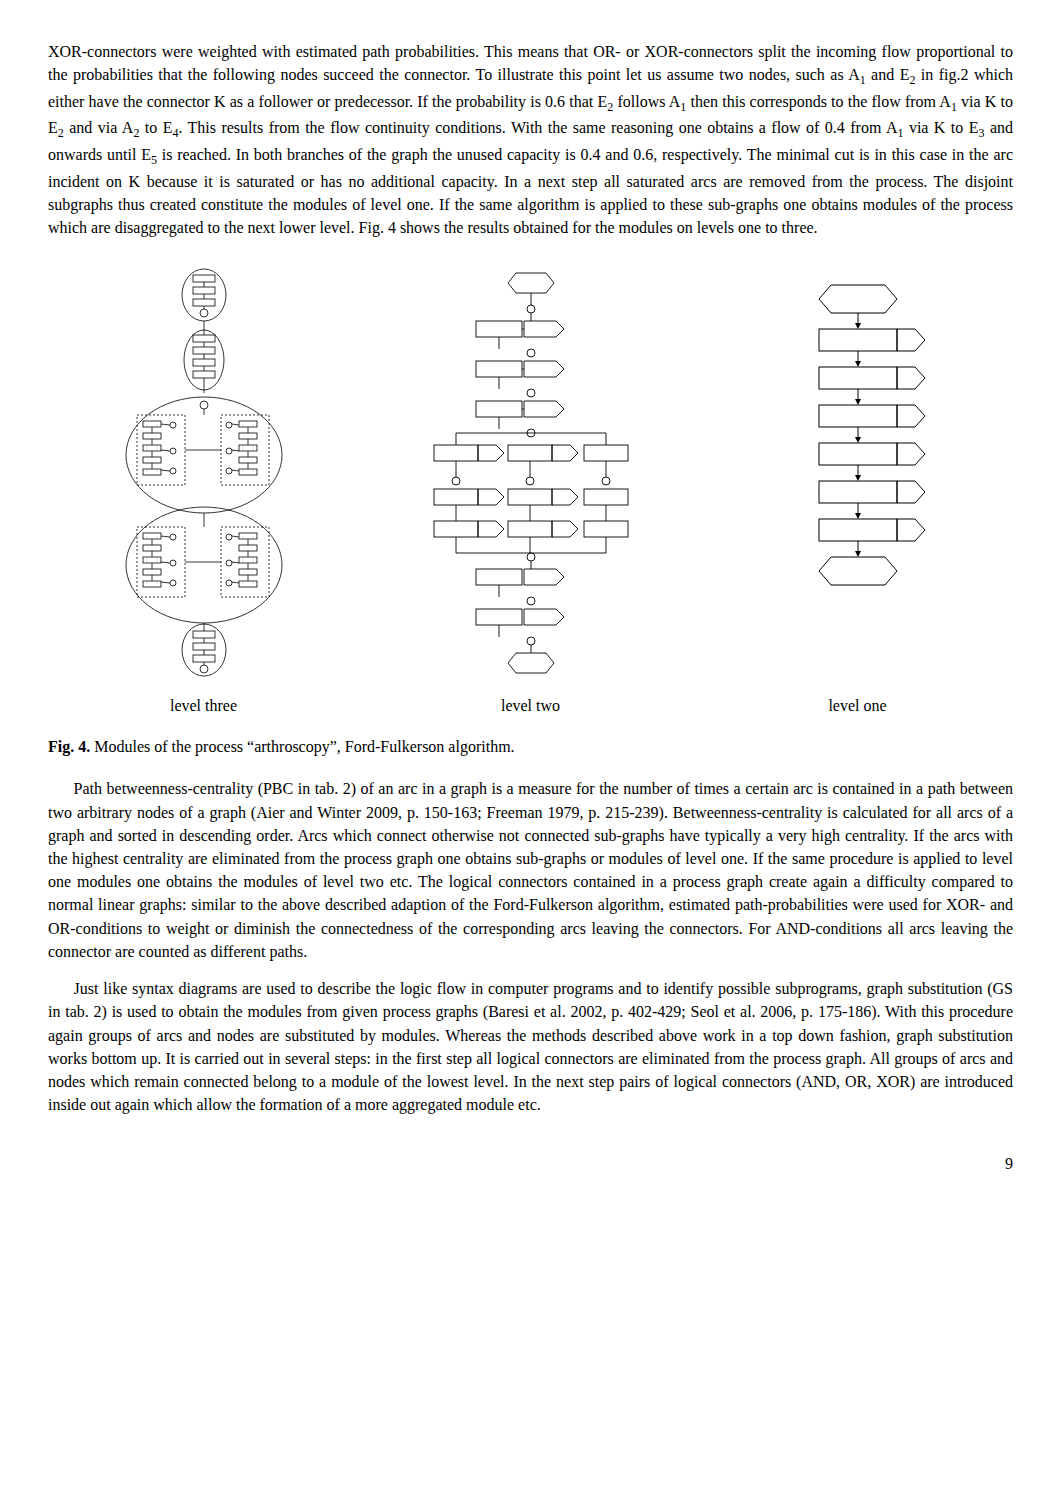XOR-connectors were weighted with estimated path probabilities. This means that OR- or XOR-connectors split the incoming flow proportional to the probabilities that the following nodes succeed the connector. To illustrate this point let us assume two nodes, such as A1 and E2 in fig.2 which either have the connector K as a follower or predecessor. If the probability is 0.6 that E2 follows A1 then this corresponds to the flow from A1 via K to E2 and via A2 to E4. This results from the flow continuity conditions. With the same reasoning one obtains a flow of 0.4 from A1 via K to E3 and onwards until E5 is reached. In both branches of the graph the unused capacity is 0.4 and 0.6, respectively. The minimal cut is in this case in the arc incident on K because it is saturated or has no additional capacity. In a next step all saturated arcs are removed from the process. The disjoint subgraphs thus created constitute the modules of level one. If the same algorithm is applied to these sub-graphs one obtains modules of the process which are disaggregated to the next lower level. Fig. 4 shows the results obtained for the modules on levels one to three.
level three
level two
level one
Fig. 4. Modules of the process “arthroscopy”, Ford-Fulkerson algorithm.
Path betweenness-centrality (PBC in tab. 2) of an arc in a graph is a measure for the number of times a certain arc is contained in a path between two arbitrary nodes of a graph (Aier and Winter 2009, p. 150-163; Freeman 1979, p. 215-239). Betweenness-centrality is calculated for all arcs of a graph and sorted in descending order. Arcs which connect otherwise not connected sub-graphs have typically a very high centrality. If the arcs with the highest centrality are eliminated from the process graph one obtains sub-graphs or modules of level one. If the same procedure is applied to level one modules one obtains the modules of level two etc. The logical connectors contained in a process graph create again a difficulty compared to normal linear graphs: similar to the above described adaption of the Ford-Fulkerson algorithm, estimated path-probabilities were used for XOR- and OR-conditions to weight or diminish the connectedness of the corresponding arcs leaving the connectors. For AND-conditions all arcs leaving the connector are counted as different paths.
Just like syntax diagrams are used to describe the logic flow in computer programs and to identify possible subprograms, graph substitution (GS in tab. 2) is used to obtain the modules from given process graphs (Baresi et al. 2002, p. 402-429; Seol et al. 2006, p. 175-186). With this procedure again groups of arcs and nodes are substituted by modules. Whereas the methods described above work in a top down fashion, graph substitution works bottom up. It is carried out in several steps: in the first step all logical connectors are eliminated from the process graph. All groups of arcs and nodes which remain connected belong to a module of the lowest level. In the next step pairs of logical connectors (AND, OR, XOR) are introduced inside out again which allow the formation of a more aggregated module etc.
9